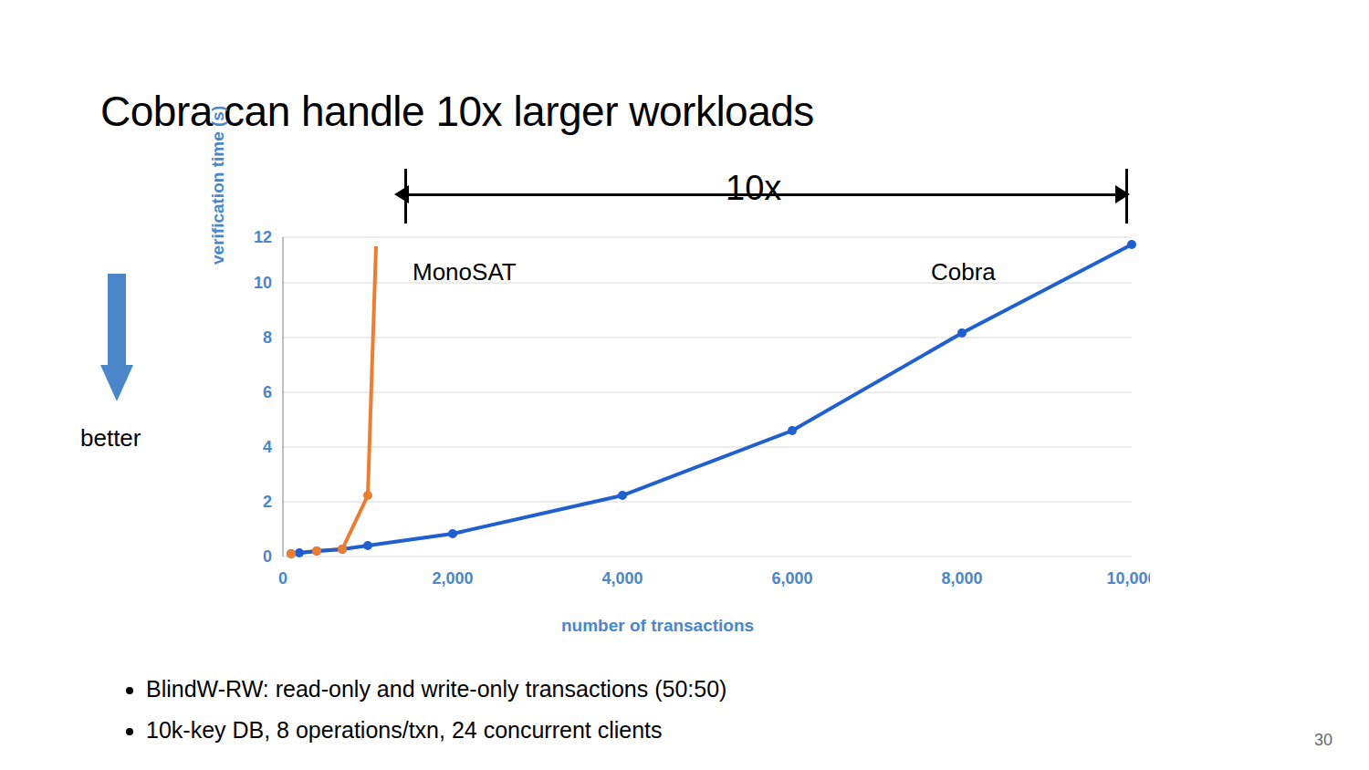Cobra can handle 10x larger workloads
10x
better
verification time (s)
number of transactions
MonoSAT
Cobra
0 2 4 6 8 10 12 0 2,000 4,000 6,000 8,000 10,000
BlindW-RW: read-only and write-only transactions (50:50)
10k-key DB, 8 operations/txn, 24 concurrent clients
30